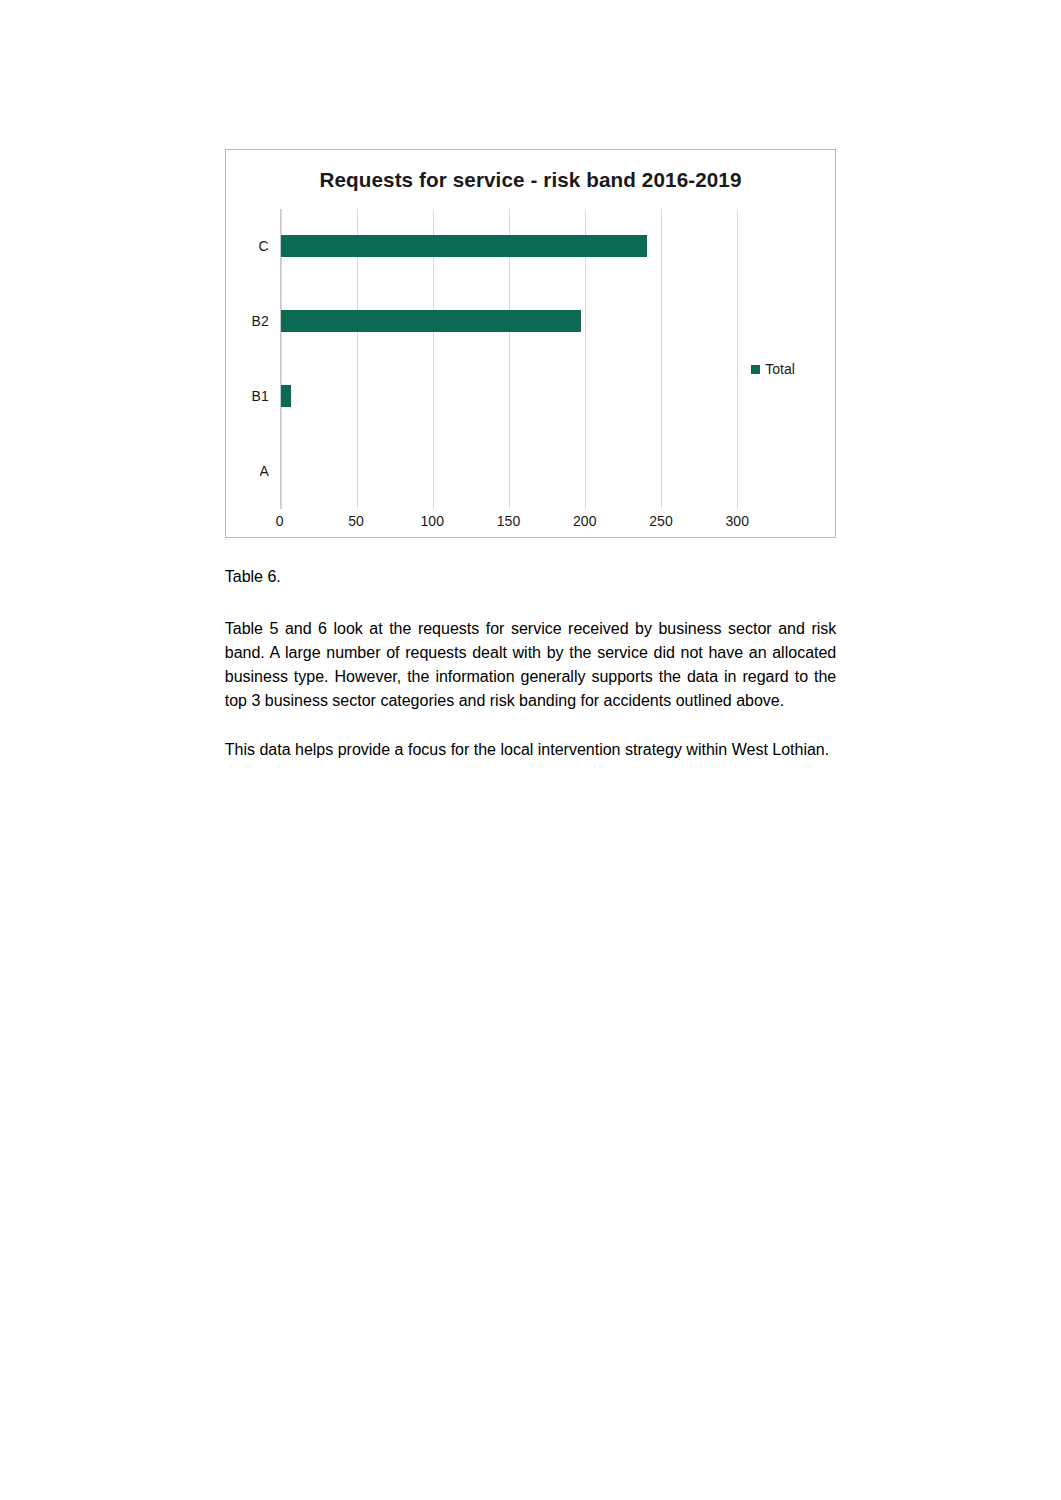Requests for service - risk band 2016-2019
C
B2
B1
A
0 50 100 150 200 250 300
Total
Table 6.
Table 5 and 6 look at the requests for service received by business sector and risk band. A large number of requests dealt with by the service did not have an allocated business type. However, the information generally supports the data in regard to the top 3 business sector categories and risk banding for accidents outlined above.
This data helps provide a focus for the local intervention strategy within West Lothian.